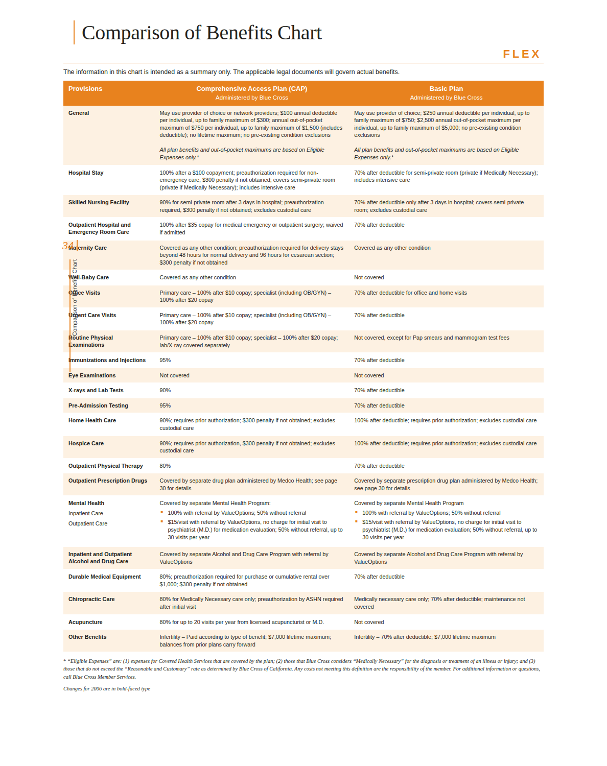34
Comparison of Benefits Chart
Comparison of Benefits Chart
FLEX
The information in this chart is intended as a summary only. The applicable legal documents will govern actual benefits.
| Provisions | Comprehensive Access Plan (CAP) Administered by Blue Cross | Basic Plan Administered by Blue Cross |
| --- | --- | --- |
| General | May use provider of choice or network providers; $100 annual deductible per individual, up to family maximum of $300; annual out-of-pocket maximum of $750 per individual, up to family maximum of $1,500 (includes deductible); no lifetime maximum; no pre-existing condition exclusions All plan benefits and out-of-pocket maximums are based on Eligible Expenses only.* | May use provider of choice; $250 annual deductible per individual, up to family maximum of $750; $2,500 annual out-of-pocket maximum per individual, up to family maximum of $5,000; no pre-existing condition exclusions All plan benefits and out-of-pocket maximums are based on Eligible Expenses only.* |
| Hospital Stay | 100% after a $100 copayment; preauthorization required for non-emergency care, $300 penalty if not obtained; covers semi-private room (private if Medically Necessary); includes intensive care | 70% after deductible for semi-private room (private if Medically Necessary); includes intensive care |
| Skilled Nursing Facility | 90% for semi-private room after 3 days in hospital; preauthorization required, $300 penalty if not obtained; excludes custodial care | 70% after deductible only after 3 days in hospital; covers semi-private room; excludes custodial care |
| Outpatient Hospital and Emergency Room Care | 100% after $35 copay for medical emergency or outpatient surgery; waived if admitted | 70% after deductible |
| Maternity Care | Covered as any other condition; preauthorization required for delivery stays beyond 48 hours for normal delivery and 96 hours for cesarean section; $300 penalty if not obtained | Covered as any other condition |
| Well-Baby Care | Covered as any other condition | Not covered |
| Office Visits | Primary care – 100% after $10 copay; specialist (including OB/GYN) – 100% after $20 copay | 70% after deductible for office and home visits |
| Urgent Care Visits | Primary care – 100% after $10 copay; specialist (including OB/GYN) – 100% after $20 copay | 70% after deductible |
| Routine Physical Examinations | Primary care – 100% after $10 copay; specialist – 100% after $20 copay; lab/X-ray covered separately | Not covered, except for Pap smears and mammogram test fees |
| Immunizations and Injections | 95% | 70% after deductible |
| Eye Examinations | Not covered | Not covered |
| X-rays and Lab Tests | 90% | 70% after deductible |
| Pre-Admission Testing | 95% | 70% after deductible |
| Home Health Care | 90%; requires prior authorization; $300 penalty if not obtained; excludes custodial care | 100% after deductible; requires prior authorization; excludes custodial care |
| Hospice Care | 90%; requires prior authorization, $300 penalty if not obtained; excludes custodial care | 100% after deductible; requires prior authorization; excludes custodial care |
| Outpatient Physical Therapy | 80% | 70% after deductible |
| Outpatient Prescription Drugs | Covered by separate drug plan administered by Medco Health; see page 30 for details | Covered by separate prescription drug plan administered by Medco Health; see page 30 for details |
| Mental Health Inpatient Care Outpatient Care | Covered by separate Mental Health Program: 100% with referral by ValueOptions; 50% without referral $15/visit with referral by ValueOptions, no charge for initial visit to psychiatrist (M.D.) for medication evaluation; 50% without referral, up to 30 visits per year | Covered by separate Mental Health Program 100% with referral by ValueOptions; 50% without referral $15/visit with referral by ValueOptions, no charge for initial visit to psychiatrist (M.D.) for medication evaluation; 50% without referral, up to 30 visits per year |
| Inpatient and Outpatient Alcohol and Drug Care | Covered by separate Alcohol and Drug Care Program with referral by ValueOptions | Covered by separate Alcohol and Drug Care Program with referral by ValueOptions |
| Durable Medical Equipment | 80%; preauthorization required for purchase or cumulative rental over $1,000; $300 penalty if not obtained | 70% after deductible |
| Chiropractic Care | 80% for Medically Necessary care only; preauthorization by ASHN required after initial visit | Medically necessary care only; 70% after deductible; maintenance not covered |
| Acupuncture | 80% for up to 20 visits per year from licensed acupuncturist or M.D. | Not covered |
| Other Benefits | Infertility – Paid according to type of benefit; $7,000 lifetime maximum; balances from prior plans carry forward | Infertility – 70% after deductible; $7,000 lifetime maximum |
* “Eligible Expenses” are: (1) expenses for Covered Health Services that are covered by the plan; (2) those that Blue Cross considers “Medically Necessary” for the diagnosis or treatment of an illness or injury; and (3) those that do not exceed the “Reasonable and Customary” rate as determined by Blue Cross of California. Any costs not meeting this definition are the responsibility of the member. For additional information or questions, call Blue Cross Member Services.
Changes for 2006 are in bold-faced type